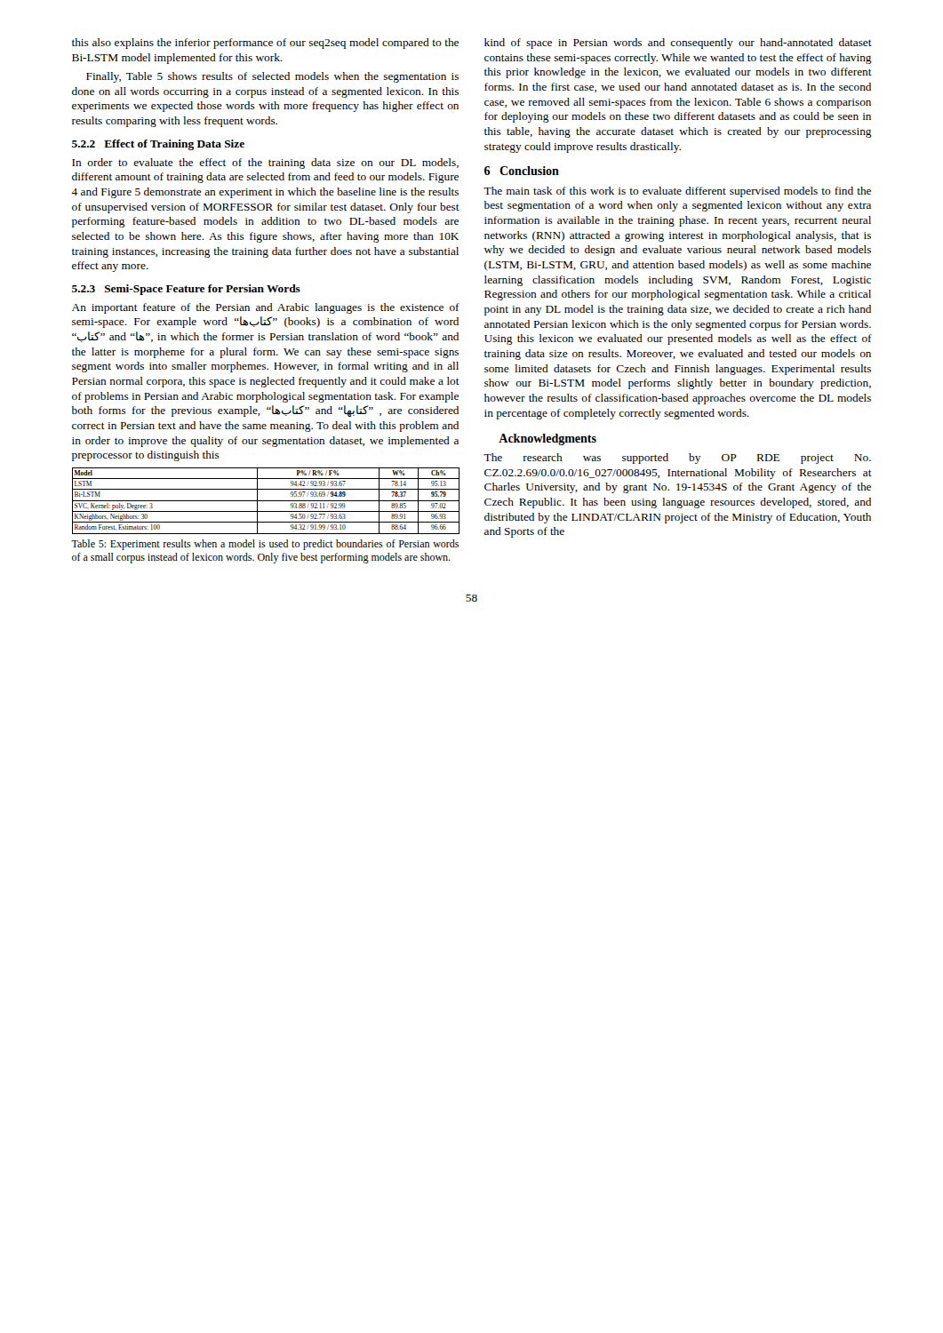this also explains the inferior performance of our seq2seq model compared to the Bi-LSTM model implemented for this work.
Finally, Table 5 shows results of selected models when the segmentation is done on all words occurring in a corpus instead of a segmented lexicon. In this experiments we expected those words with more frequency has higher effect on results comparing with less frequent words.
5.2.2 Effect of Training Data Size
In order to evaluate the effect of the training data size on our DL models, different amount of training data are selected from and feed to our models. Figure 4 and Figure 5 demonstrate an experiment in which the baseline line is the results of unsupervised version of MORFESSOR for similar test dataset. Only four best performing feature-based models in addition to two DL-based models are selected to be shown here. As this figure shows, after having more than 10K training instances, increasing the training data further does not have a substantial effect any more.
5.2.3 Semi-Space Feature for Persian Words
An important feature of the Persian and Arabic languages is the existence of semi-space. For example word “کتاب‌ها” (books) is a combination of word “کتاب” and “ها”, in which the former is Persian translation of word “book” and the latter is morpheme for a plural form. We can say these semi-space signs segment words into smaller morphemes. However, in formal writing and in all Persian normal corpora, this space is neglected frequently and it could make a lot of problems in Persian and Arabic morphological segmentation task. For example both forms for the previous example, “کتاب‌ها” and “کتابها” , are considered correct in Persian text and have the same meaning. To deal with this problem and in order to improve the quality of our segmentation dataset, we implemented a preprocessor to distinguish this
| Model | P% / R% / F% | W% | Ch% |
| --- | --- | --- | --- |
| LSTM | 94.42 / 92.93 / 93.67 | 78.14 | 95.13 |
| Bi-LSTM | 95.97 / 93.69 / 94.89 | 78.37 | 95.79 |
| SVC, Kernel: poly, Degree: 3 | 93.88 / 92.11 / 92.99 | 89.85 | 97.02 |
| KNeighbors, Neighbors: 30 | 94.50 / 92.77 / 93.63 | 89.91 | 96.93 |
| Random Forest, Estimators: 100 | 94.32 / 91.99 / 93.10 | 88.64 | 96.66 |
Table 5: Experiment results when a model is used to predict boundaries of Persian words of a small corpus instead of lexicon words. Only five best performing models are shown.
kind of space in Persian words and consequently our hand-annotated dataset contains these semi-spaces correctly. While we wanted to test the effect of having this prior knowledge in the lexicon, we evaluated our models in two different forms. In the first case, we used our hand annotated dataset as is. In the second case, we removed all semi-spaces from the lexicon. Table 6 shows a comparison for deploying our models on these two different datasets and as could be seen in this table, having the accurate dataset which is created by our preprocessing strategy could improve results drastically.
6 Conclusion
The main task of this work is to evaluate different supervised models to find the best segmentation of a word when only a segmented lexicon without any extra information is available in the training phase. In recent years, recurrent neural networks (RNN) attracted a growing interest in morphological analysis, that is why we decided to design and evaluate various neural network based models (LSTM, Bi-LSTM, GRU, and attention based models) as well as some machine learning classification models including SVM, Random Forest, Logistic Regression and others for our morphological segmentation task. While a critical point in any DL model is the training data size, we decided to create a rich hand annotated Persian lexicon which is the only segmented corpus for Persian words. Using this lexicon we evaluated our presented models as well as the effect of training data size on results. Moreover, we evaluated and tested our models on some limited datasets for Czech and Finnish languages. Experimental results show our Bi-LSTM model performs slightly better in boundary prediction, however the results of classification-based approaches overcome the DL models in percentage of completely correctly segmented words.
Acknowledgments
The research was supported by OP RDE project No. CZ.02.2.69/0.0/0.0/16_027/0008495, International Mobility of Researchers at Charles University, and by grant No. 19-14534S of the Grant Agency of the Czech Republic. It has been using language resources developed, stored, and distributed by the LINDAT/CLARIN project of the Ministry of Education, Youth and Sports of the
58